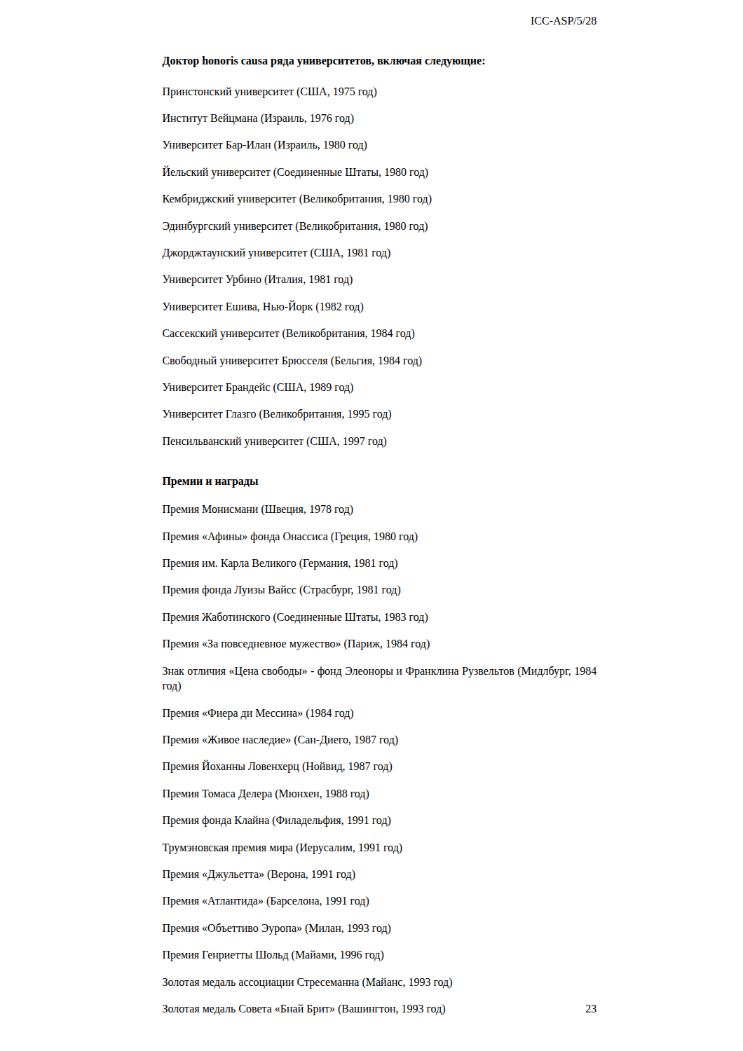ICC-ASP/5/28
Доктор honoris causa ряда университетов, включая следующие:
Принстонский университет (США, 1975 год)
Институт Вейцмана (Израиль, 1976 год)
Университет Бар-Илан (Израиль, 1980 год)
Йельский университет (Соединенные Штаты, 1980 год)
Кембриджский университет (Великобритания, 1980 год)
Эдинбургский университет (Великобритания, 1980 год)
Джорджтаунский университет (США, 1981 год)
Университет Урбино (Италия, 1981 год)
Университет Ешива, Нью-Йорк (1982 год)
Сассекский университет (Великобритания, 1984 год)
Свободный университет Брюсселя (Бельгия, 1984 год)
Университет Брандейс (США, 1989 год)
Университет Глазго (Великобритания, 1995 год)
Пенсильванский университет (США, 1997 год)
Премии и награды
Премия Монисмани (Швеция, 1978 год)
Премия «Афины» фонда Онассиса (Греция, 1980 год)
Премия им. Карла Великого (Германия, 1981 год)
Премия фонда Луизы Вайсс (Страсбург, 1981 год)
Премия Жаботинского (Соединенные Штаты, 1983 год)
Премия «За повседневное мужество» (Париж, 1984 год)
Знак отличия «Цена свободы» - фонд Элеоноры и Франклина Рузвельтов (Мидлбург, 1984 год)
Премия «Фиера ди Мессина» (1984 год)
Премия «Живое наследие» (Сан-Диего, 1987 год)
Премия Йоханны Ловенхерц (Нойвид, 1987 год)
Премия Томаса Делера (Мюнхен, 1988 год)
Премия фонда Клайна (Филадельфия, 1991 год)
Трумэновская премия мира (Иерусалим, 1991 год)
Премия «Джульетта» (Верона, 1991 год)
Премия «Атлантида» (Барселона, 1991 год)
Премия «Объеттиво Эуропа» (Милан, 1993 год)
Премия Генриетты Шольд (Майами, 1996 год)
Золотая медаль ассоциации Стресеманна (Майанс, 1993 год)
Золотая медаль Совета «Бнай Брит» (Вашингтон, 1993 год)
23